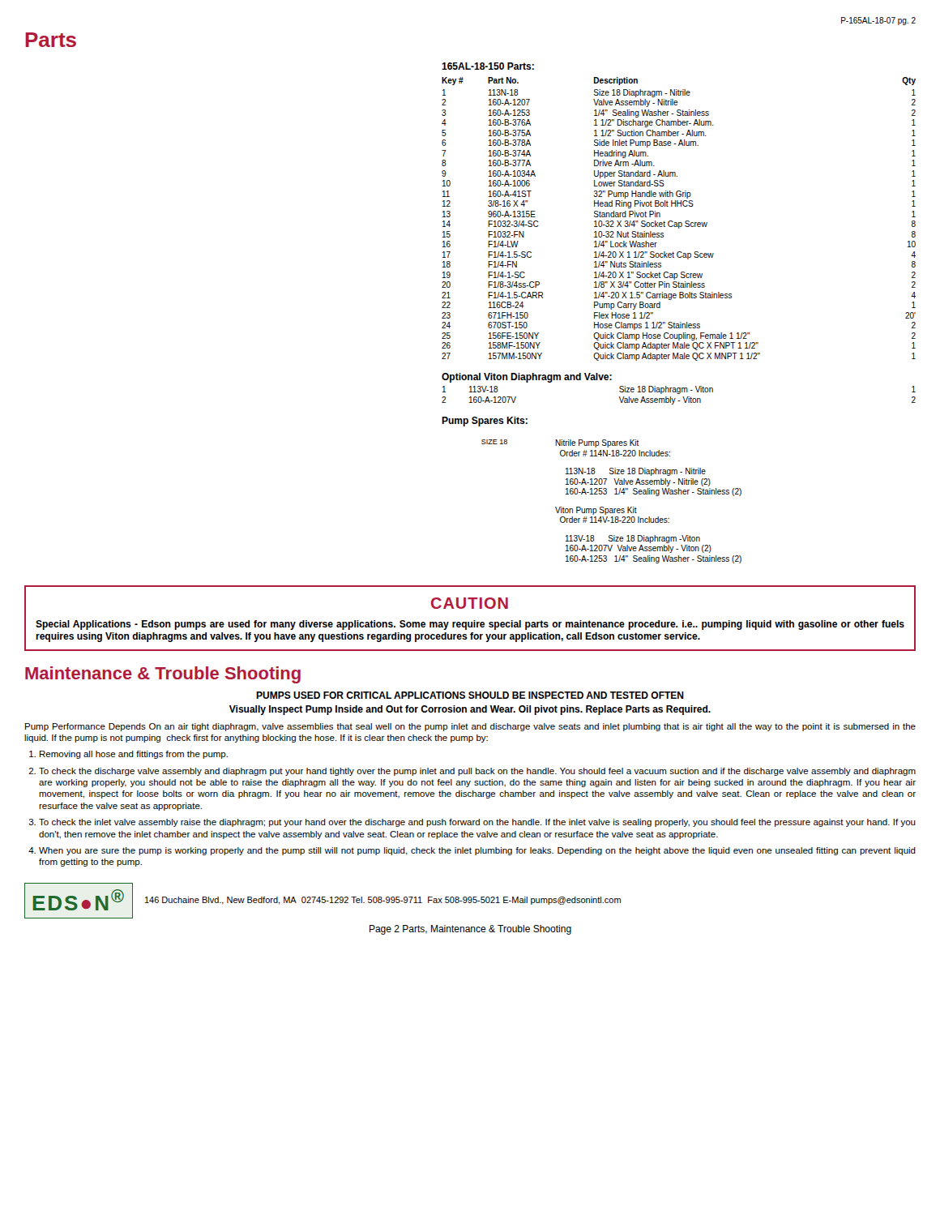P-165AL-18-07 pg. 2
Parts
165AL-18-150 Parts:
| Key # | Part No. | Description | Qty |
| --- | --- | --- | --- |
| 1 | 113N-18 | Size 18 Diaphragm - Nitrile | 1 |
| 2 | 160-A-1207 | Valve Assembly - Nitrile | 2 |
| 3 | 160-A-1253 | 1/4" Sealing Washer - Stainless | 2 |
| 4 | 160-B-376A | 1 1/2" Discharge Chamber- Alum. | 1 |
| 5 | 160-B-375A | 1 1/2" Suction Chamber - Alum. | 1 |
| 6 | 160-B-378A | Side Inlet Pump Base - Alum. | 1 |
| 7 | 160-B-374A | Headring Alum. | 1 |
| 8 | 160-B-377A | Drive Arm -Alum. | 1 |
| 9 | 160-A-1034A | Upper Standard - Alum. | 1 |
| 10 | 160-A-1006 | Lower Standard-SS | 1 |
| 11 | 160-A-41ST | 32" Pump Handle with Grip | 1 |
| 12 | 3/8-16 X 4" | Head Ring Pivot Bolt HHCS | 1 |
| 13 | 960-A-1315E | Standard Pivot Pin | 1 |
| 14 | F1032-3/4-SC | 10-32 X 3/4" Socket Cap Screw | 8 |
| 15 | F1032-FN | 10-32 Nut Stainless | 8 |
| 16 | F1/4-LW | 1/4" Lock Washer | 10 |
| 17 | F1/4-1.5-SC | 1/4-20 X 1 1/2" Socket Cap Scew | 4 |
| 18 | F1/4-FN | 1/4" Nuts Stainless | 8 |
| 19 | F1/4-1-SC | 1/4-20 X 1" Socket Cap Screw | 2 |
| 20 | F1/8-3/4ss-CP | 1/8" X 3/4" Cotter Pin Stainless | 2 |
| 21 | F1/4-1.5-CARR | 1/4"-20 X 1.5" Carriage Bolts Stainless | 4 |
| 22 | 116CB-24 | Pump Carry Board | 1 |
| 23 | 671FH-150 | Flex Hose 1 1/2" | 20' |
| 24 | 670ST-150 | Hose Clamps 1 1/2" Stainless | 2 |
| 25 | 156FE-150NY | Quick Clamp Hose Coupling, Female 1 1/2" | 2 |
| 26 | 158MF-150NY | Quick Clamp Adapter Male QC X FNPT 1 1/2" | 1 |
| 27 | 157MM-150NY | Quick Clamp Adapter Male QC X MNPT 1 1/2" | 1 |
Optional Viton Diaphragm and Valve:
| 1 | 113V-18 | Size 18 Diaphragm - Viton | 1 |
| 2 | 160-A-1207V | Valve Assembly - Viton | 2 |
Pump Spares Kits:
SIZE 18
Nitrile Pump Spares Kit
Order # 114N-18-220 Includes:
113N-18 Size 18 Diaphragm - Nitrile
160-A-1207 Valve Assembly - Nitrile (2)
160-A-1253 1/4" Sealing Washer - Stainless (2)
Viton Pump Spares Kit
Order # 114V-18-220 Includes:
113V-18 Size 18 Diaphragm -Viton
160-A-1207V Valve Assembly - Viton (2)
160-A-1253 1/4" Sealing Washer - Stainless (2)
CAUTION
Special Applications - Edson pumps are used for many diverse applications. Some may require special parts or maintenance procedure. i.e.. pumping liquid with gasoline or other fuels requires using Viton diaphragms and valves. If you have any questions regarding procedures for your application, call Edson customer service.
Maintenance & Trouble Shooting
PUMPS USED FOR CRITICAL APPLICATIONS SHOULD BE INSPECTED AND TESTED OFTEN
Visually Inspect Pump Inside and Out for Corrosion and Wear. Oil pivot pins. Replace Parts as Required.
Pump Performance Depends On an air tight diaphragm, valve assemblies that seal well on the pump inlet and discharge valve seats and inlet plumbing that is air tight all the way to the point it is submersed in the liquid. If the pump is not pumping check first for anything blocking the hose. If it is clear then check the pump by:
Removing all hose and fittings from the pump.
To check the discharge valve assembly and diaphragm put your hand tightly over the pump inlet and pull back on the handle. You should feel a vacuum suction and if the discharge valve assembly and diaphragm are working properly, you should not be able to raise the diaphragm all the way. If you do not feel any suction, do the same thing again and listen for air being sucked in around the diaphragm. If you hear air movement, inspect for loose bolts or worn dia phragm. If you hear no air movement, remove the discharge chamber and inspect the valve assembly and valve seat. Clean or replace the valve and clean or resurface the valve seat as appropriate.
To check the inlet valve assembly raise the diaphragm; put your hand over the discharge and push forward on the handle. If the inlet valve is sealing properly, you should feel the pressure against your hand. If you don't, then remove the inlet chamber and inspect the valve assembly and valve seat. Clean or replace the valve and clean or resurface the valve seat as appropriate.
When you are sure the pump is working properly and the pump still will not pump liquid, check the inlet plumbing for leaks. Depending on the height above the liquid even one unsealed fitting can prevent liquid from getting to the pump.
EDS●N®
146 Duchaine Blvd., New Bedford, MA 02745-1292 Tel. 508-995-9711 Fax 508-995-5021 E-Mail pumps@edsonintl.com
Page 2 Parts, Maintenance & Trouble Shooting